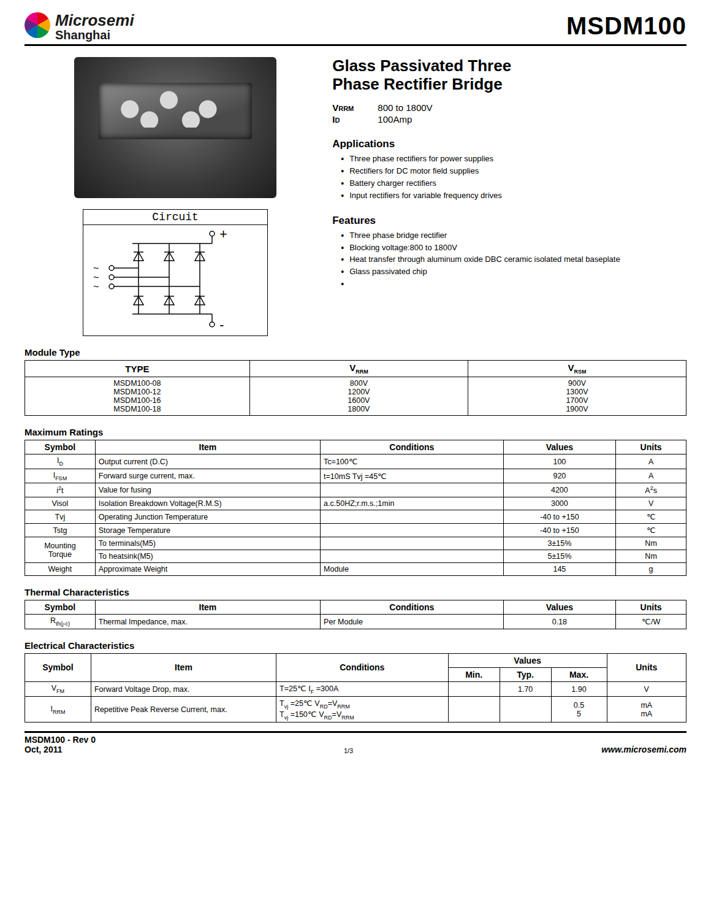Microsemi
Shanghai
MSDM100
Circuit
+ - ~ ~ ~
Glass Passivated Three
Phase Rectifier Bridge
VRRM 800 to 1800V
ID 100Amp
Applications
Three phase rectifiers for power supplies
Rectifiers for DC motor field supplies
Battery charger rectifiers
Input rectifiers for variable frequency drives
Features
Three phase bridge rectifier
Blocking voltage:800 to 1800V
Heat transfer through aluminum oxide DBC ceramic isolated metal baseplate
Glass passivated chip
Module Type
| TYPE | V RRM | V RSM |
| --- | --- | --- |
| MSDM100-08 MSDM100-12 MSDM100-16 MSDM100-18 | 800V 1200V 1600V 1800V | 900V 1300V 1700V 1900V |
Maximum Ratings
| Symbol | Item | Conditions | Values | Units |
| --- | --- | --- | --- | --- |
| I D | Output current (D.C) | Tc=100℃ | 100 | A |
| I FSM | Forward surge current, max. | t=10mS Tvj =45℃ | 920 | A |
| i 2 t | Value for fusing | | 4200 | A 2 s |
| Visol | Isolation Breakdown Voltage(R.M.S) | a.c.50HZ;r.m.s.;1min | 3000 | V |
| Tvj | Operating Junction Temperature | | -40 to +150 | ℃ |
| Tstg | Storage Temperature | | -40 to +150 | ℃ |
| Mounting Torque | To terminals(M5) | | 3±15% | Nm |
| To heatsink(M5) | | 5±15% | Nm |
| Weight | Approximate Weight | Module | 145 | g |
Thermal Characteristics
| Symbol | Item | Conditions | Values | Units |
| --- | --- | --- | --- | --- |
| R th(j-c) | Thermal Impedance, max. | Per Module | 0.18 | ℃/W |
Electrical Characteristics
| Symbol | Item | Conditions | Values | Units |
| --- | --- | --- | --- | --- |
| Min. | Typ. | Max. |
| V FM | Forward Voltage Drop, max. | T=25℃ I F =300A | | 1.70 | 1.90 | V |
| I RRM | Repetitive Peak Reverse Current, max. | T vj =25℃ V RD =V RRM T vj =150℃ V RD =V RRM | | | 0.5 5 | mA mA |
MSDM100 - Rev 0
Oct, 2011
1/3
www.microsemi.com